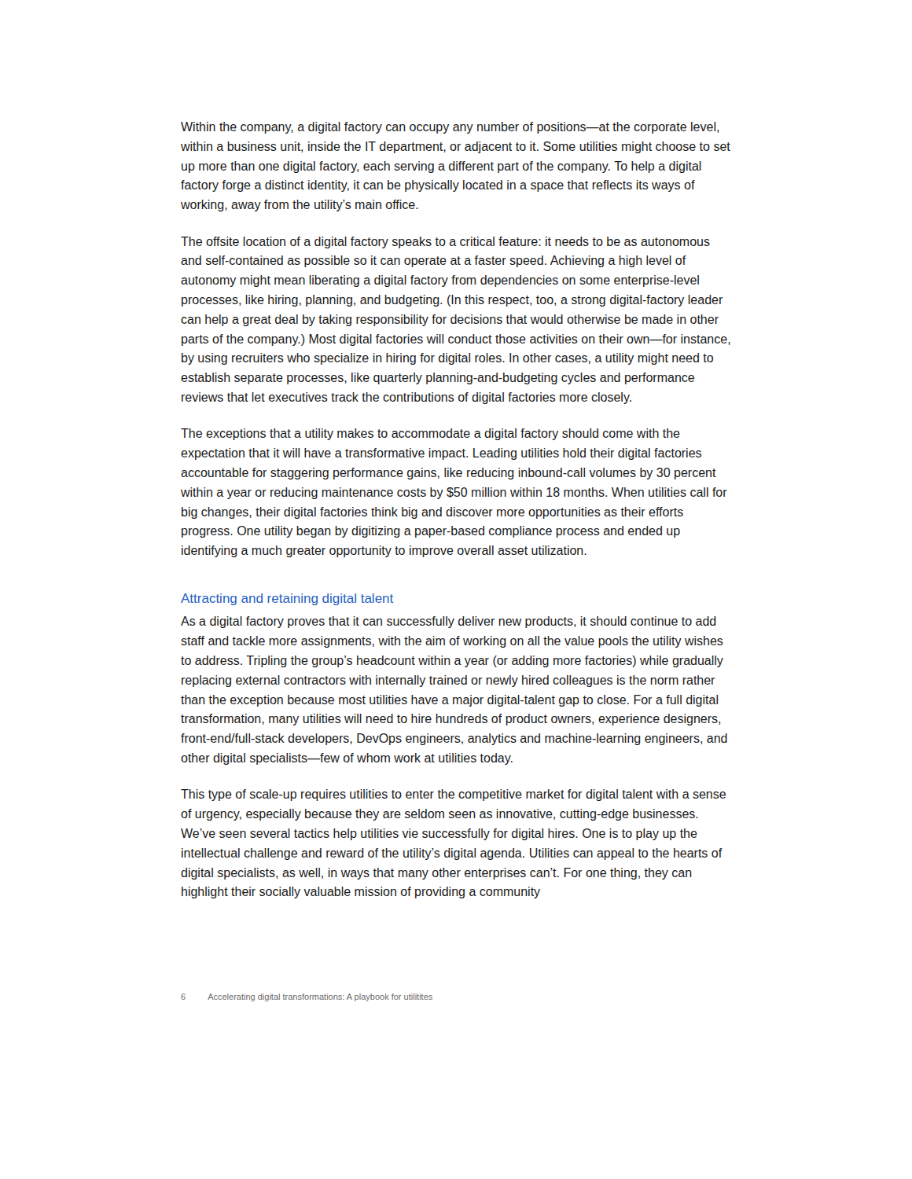Within the company, a digital factory can occupy any number of positions—at the corporate level, within a business unit, inside the IT department, or adjacent to it. Some utilities might choose to set up more than one digital factory, each serving a different part of the company. To help a digital factory forge a distinct identity, it can be physically located in a space that reflects its ways of working, away from the utility’s main office.
The offsite location of a digital factory speaks to a critical feature: it needs to be as autonomous and self-contained as possible so it can operate at a faster speed. Achieving a high level of autonomy might mean liberating a digital factory from dependencies on some enterprise-level processes, like hiring, planning, and budgeting. (In this respect, too, a strong digital-factory leader can help a great deal by taking responsibility for decisions that would otherwise be made in other parts of the company.) Most digital factories will conduct those activities on their own—for instance, by using recruiters who specialize in hiring for digital roles. In other cases, a utility might need to establish separate processes, like quarterly planning-and-budgeting cycles and performance reviews that let executives track the contributions of digital factories more closely.
The exceptions that a utility makes to accommodate a digital factory should come with the expectation that it will have a transformative impact. Leading utilities hold their digital factories accountable for staggering performance gains, like reducing inbound-call volumes by 30 percent within a year or reducing maintenance costs by $50 million within 18 months. When utilities call for big changes, their digital factories think big and discover more opportunities as their efforts progress. One utility began by digitizing a paper-based compliance process and ended up identifying a much greater opportunity to improve overall asset utilization.
Attracting and retaining digital talent
As a digital factory proves that it can successfully deliver new products, it should continue to add staff and tackle more assignments, with the aim of working on all the value pools the utility wishes to address. Tripling the group’s headcount within a year (or adding more factories) while gradually replacing external contractors with internally trained or newly hired colleagues is the norm rather than the exception because most utilities have a major digital-talent gap to close. For a full digital transformation, many utilities will need to hire hundreds of product owners, experience designers, front-end/full-stack developers, DevOps engineers, analytics and machine-learning engineers, and other digital specialists—few of whom work at utilities today.
This type of scale-up requires utilities to enter the competitive market for digital talent with a sense of urgency, especially because they are seldom seen as innovative, cutting-edge businesses. We’ve seen several tactics help utilities vie successfully for digital hires. One is to play up the intellectual challenge and reward of the utility’s digital agenda. Utilities can appeal to the hearts of digital specialists, as well, in ways that many other enterprises can’t. For one thing, they can highlight their socially valuable mission of providing a community
6 Accelerating digital transformations: A playbook for utilitites